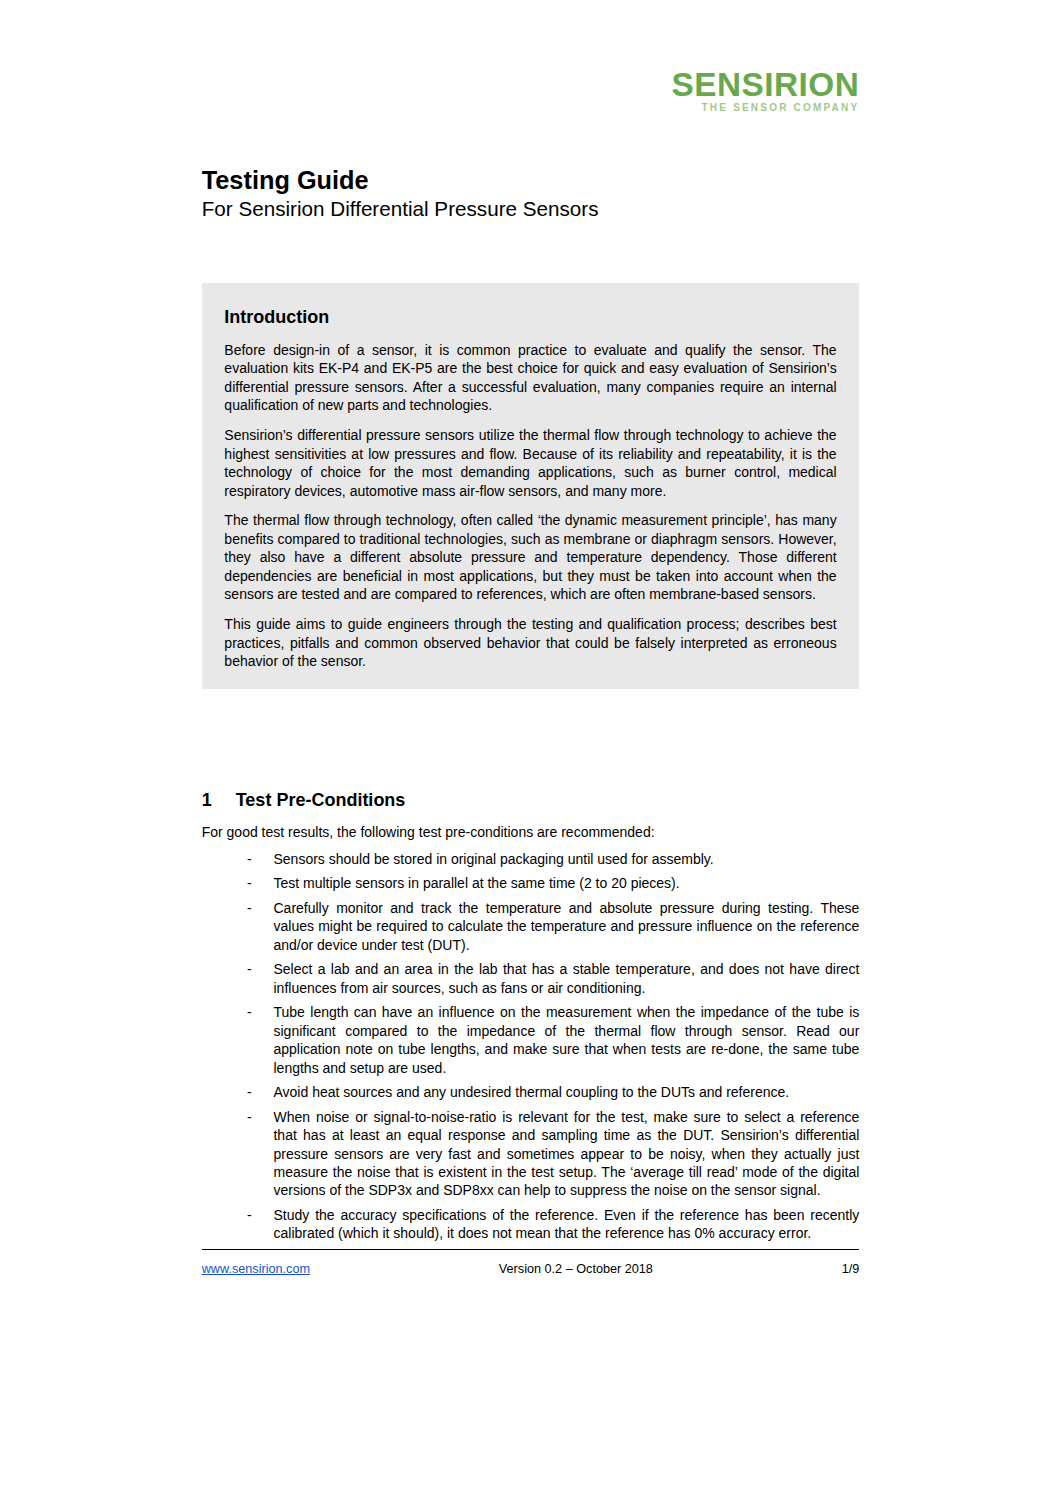SENSIRION
THE SENSOR COMPANY
Testing Guide
For Sensirion Differential Pressure Sensors
Introduction
Before design-in of a sensor, it is common practice to evaluate and qualify the sensor. The evaluation kits EK-P4 and EK-P5 are the best choice for quick and easy evaluation of Sensirion’s differential pressure sensors. After a successful evaluation, many companies require an internal qualification of new parts and technologies.
Sensirion’s differential pressure sensors utilize the thermal flow through technology to achieve the highest sensitivities at low pressures and flow. Because of its reliability and repeatability, it is the technology of choice for the most demanding applications, such as burner control, medical respiratory devices, automotive mass air-flow sensors, and many more.
The thermal flow through technology, often called ‘the dynamic measurement principle’, has many benefits compared to traditional technologies, such as membrane or diaphragm sensors. However, they also have a different absolute pressure and temperature dependency. Those different dependencies are beneficial in most applications, but they must be taken into account when the sensors are tested and are compared to references, which are often membrane-based sensors.
This guide aims to guide engineers through the testing and qualification process; describes best practices, pitfalls and common observed behavior that could be falsely interpreted as erroneous behavior of the sensor.
1 Test Pre-Conditions
For good test results, the following test pre-conditions are recommended:
Sensors should be stored in original packaging until used for assembly.
Test multiple sensors in parallel at the same time (2 to 20 pieces).
Carefully monitor and track the temperature and absolute pressure during testing. These values might be required to calculate the temperature and pressure influence on the reference and/or device under test (DUT).
Select a lab and an area in the lab that has a stable temperature, and does not have direct influences from air sources, such as fans or air conditioning.
Tube length can have an influence on the measurement when the impedance of the tube is significant compared to the impedance of the thermal flow through sensor. Read our application note on tube lengths, and make sure that when tests are re-done, the same tube lengths and setup are used.
Avoid heat sources and any undesired thermal coupling to the DUTs and reference.
When noise or signal-to-noise-ratio is relevant for the test, make sure to select a reference that has at least an equal response and sampling time as the DUT. Sensirion’s differential pressure sensors are very fast and sometimes appear to be noisy, when they actually just measure the noise that is existent in the test setup. The ‘average till read’ mode of the digital versions of the SDP3x and SDP8xx can help to suppress the noise on the sensor signal.
Study the accuracy specifications of the reference. Even if the reference has been recently calibrated (which it should), it does not mean that the reference has 0% accuracy error.
www.sensirion.com
Version 0.2 – October 2018
1/9